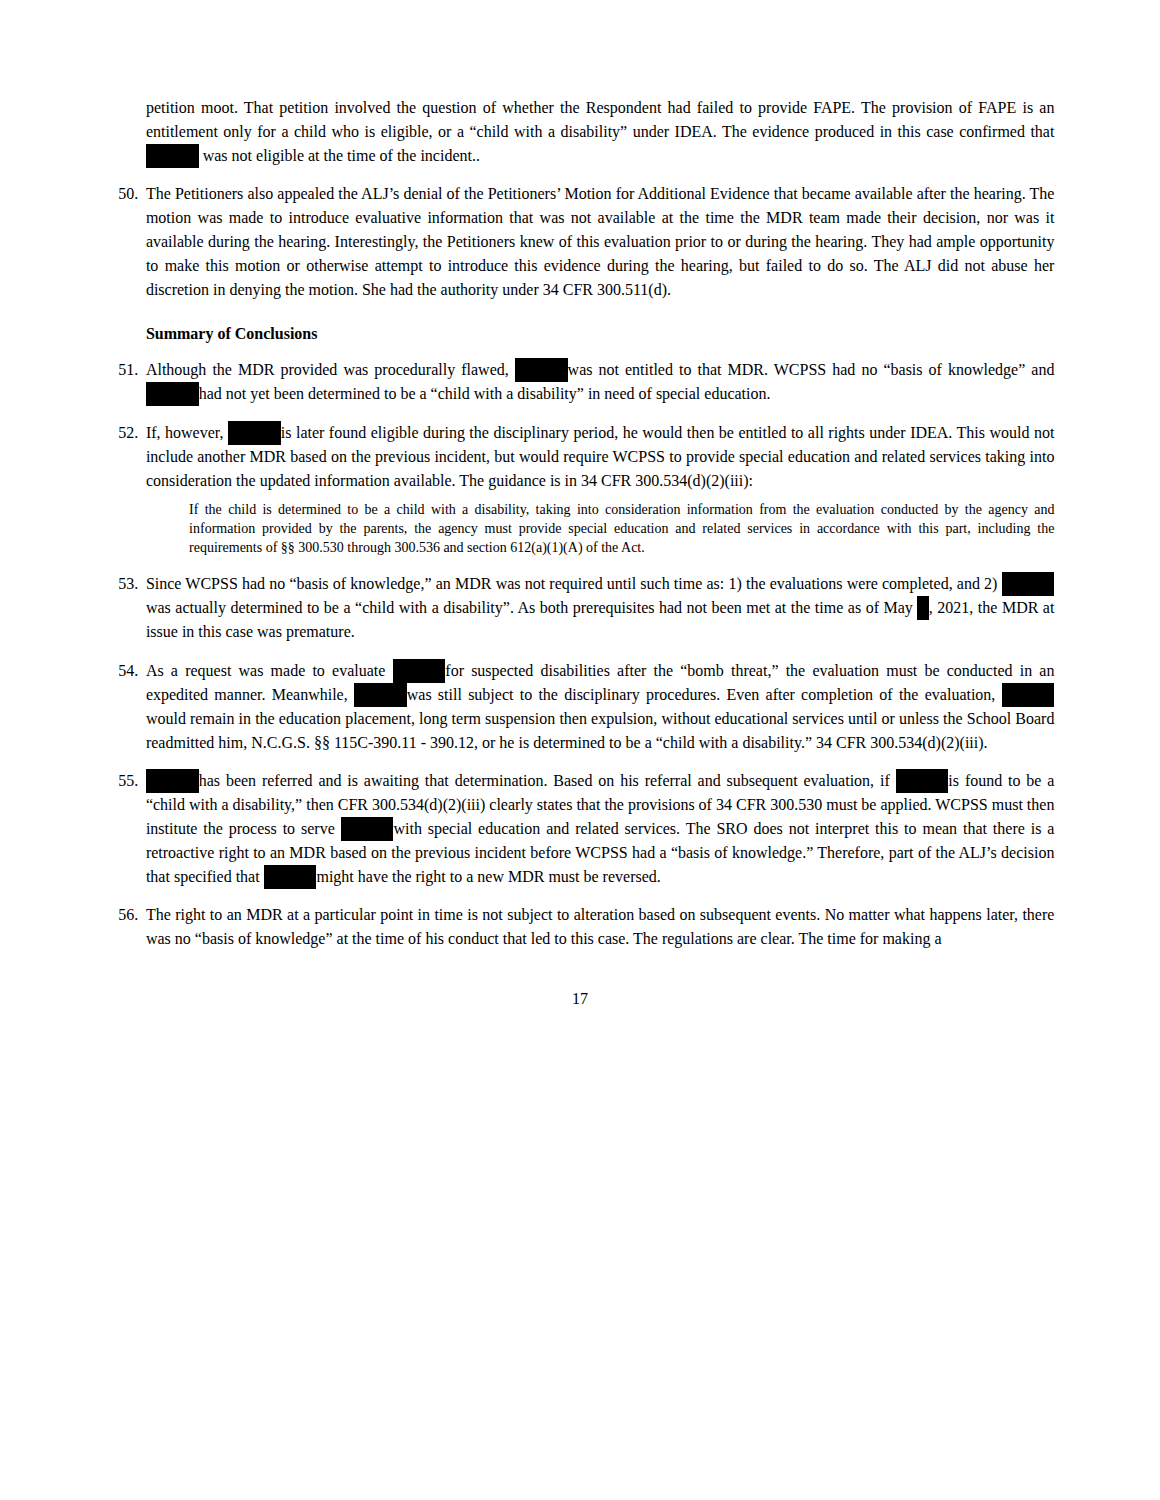petition moot. That petition involved the question of whether the Respondent had failed to provide FAPE. The provision of FAPE is an entitlement only for a child who is eligible, or a “child with a disability” under IDEA. The evidence produced in this case confirmed that was not eligible at the time of the incident..
50. The Petitioners also appealed the ALJ’s denial of the Petitioners’ Motion for Additional Evidence that became available after the hearing. The motion was made to introduce evaluative information that was not available at the time the MDR team made their decision, nor was it available during the hearing. Interestingly, the Petitioners knew of this evaluation prior to or during the hearing. They had ample opportunity to make this motion or otherwise attempt to introduce this evidence during the hearing, but failed to do so. The ALJ did not abuse her discretion in denying the motion. She had the authority under 34 CFR 300.511(d).
Summary of Conclusions
51. Although the MDR provided was procedurally flawed, was not entitled to that MDR. WCPSS had no “basis of knowledge” and had not yet been determined to be a “child with a disability” in need of special education.
52. If, however, is later found eligible during the disciplinary period, he would then be entitled to all rights under IDEA. This would not include another MDR based on the previous incident, but would require WCPSS to provide special education and related services taking into consideration the updated information available. The guidance is in 34 CFR 300.534(d)(2)(iii):
If the child is determined to be a child with a disability, taking into consideration information from the evaluation conducted by the agency and information provided by the parents, the agency must provide special education and related services in accordance with this part, including the requirements of §§ 300.530 through 300.536 and section 612(a)(1)(A) of the Act.
53. Since WCPSS had no “basis of knowledge,” an MDR was not required until such time as: 1) the evaluations were completed, and 2) was actually determined to be a “child with a disability”. As both prerequisites had not been met at the time as of May , 2021, the MDR at issue in this case was premature.
54. As a request was made to evaluate for suspected disabilities after the “bomb threat,” the evaluation must be conducted in an expedited manner. Meanwhile, was still subject to the disciplinary procedures. Even after completion of the evaluation, would remain in the education placement, long term suspension then expulsion, without educational services until or unless the School Board readmitted him, N.C.G.S. §§ 115C-390.11 - 390.12, or he is determined to be a “child with a disability.” 34 CFR 300.534(d)(2)(iii).
55. has been referred and is awaiting that determination. Based on his referral and subsequent evaluation, if is found to be a “child with a disability,” then CFR 300.534(d)(2)(iii) clearly states that the provisions of 34 CFR 300.530 must be applied. WCPSS must then institute the process to serve with special education and related services. The SRO does not interpret this to mean that there is a retroactive right to an MDR based on the previous incident before WCPSS had a “basis of knowledge.” Therefore, part of the ALJ’s decision that specified that might have the right to a new MDR must be reversed.
56. The right to an MDR at a particular point in time is not subject to alteration based on subsequent events. No matter what happens later, there was no “basis of knowledge” at the time of his conduct that led to this case. The regulations are clear. The time for making a
17